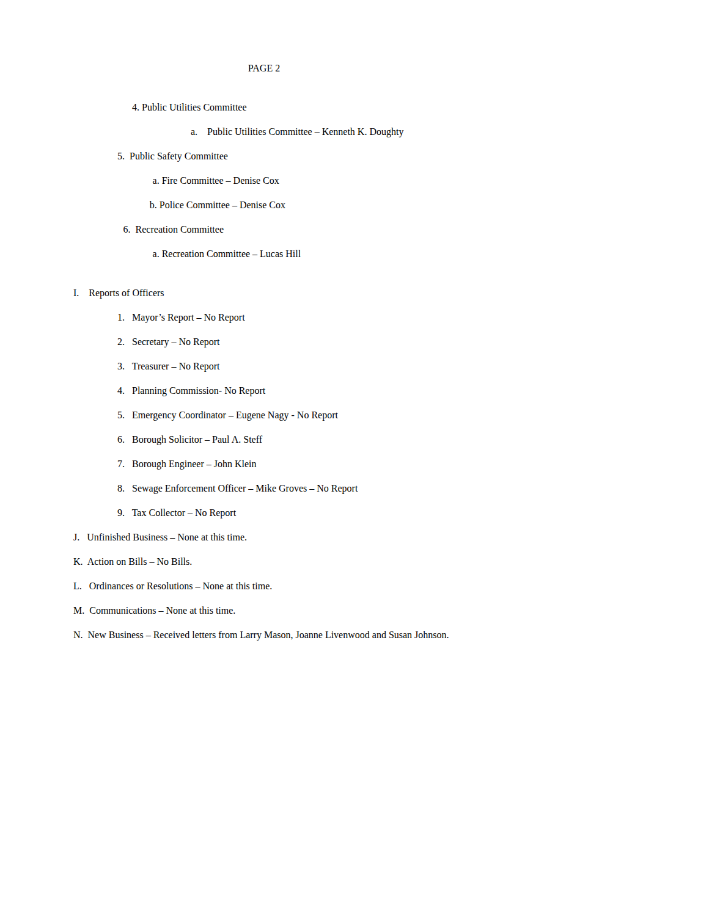PAGE 2
4. Public Utilities Committee
a. Public Utilities Committee – Kenneth K. Doughty
5. Public Safety Committee
a. Fire Committee – Denise Cox
b. Police Committee – Denise Cox
6. Recreation Committee
a. Recreation Committee – Lucas Hill
I. Reports of Officers
1. Mayor’s Report – No Report
2. Secretary – No Report
3. Treasurer – No Report
4. Planning Commission- No Report
5. Emergency Coordinator – Eugene Nagy - No Report
6. Borough Solicitor – Paul A. Steff
7. Borough Engineer – John Klein
8. Sewage Enforcement Officer – Mike Groves – No Report
9. Tax Collector – No Report
J. Unfinished Business – None at this time.
K. Action on Bills – No Bills.
L. Ordinances or Resolutions – None at this time.
M. Communications – None at this time.
N. New Business – Received letters from Larry Mason, Joanne Livenwood and Susan Johnson.